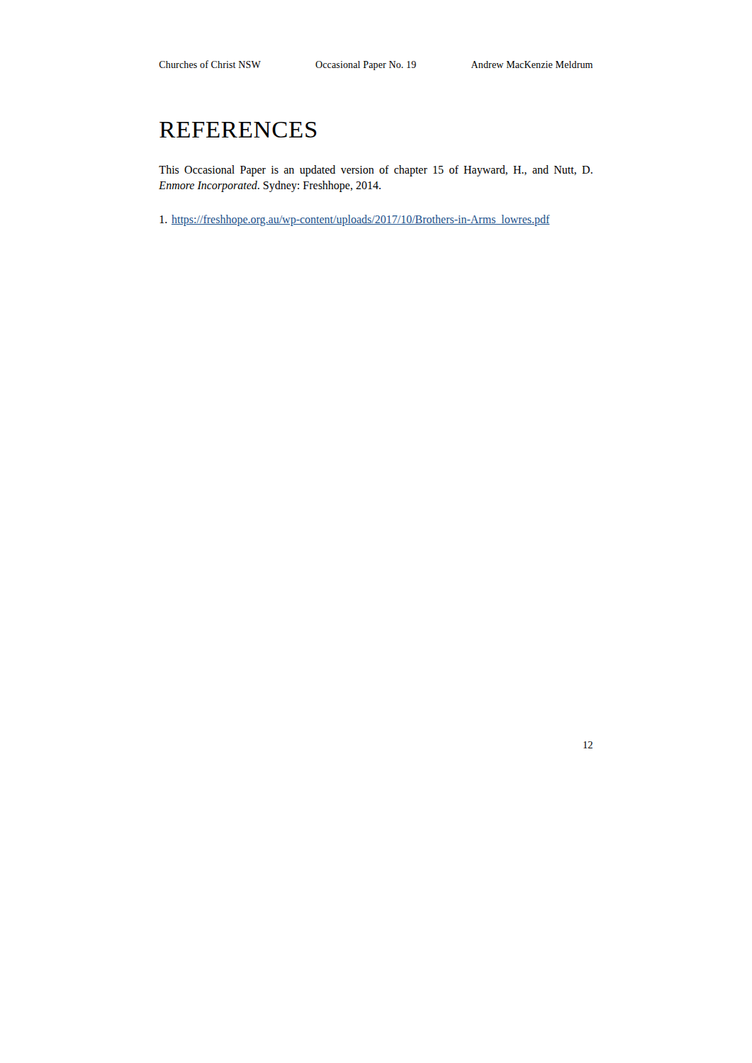Churches of Christ NSW Occasional Paper No. 19 Andrew MacKenzie Meldrum
REFERENCES
This Occasional Paper is an updated version of chapter 15 of Hayward, H., and Nutt, D. Enmore Incorporated. Sydney: Freshhope, 2014.
1. https://freshhope.org.au/wp-content/uploads/2017/10/Brothers-in-Arms_lowres.pdf
12